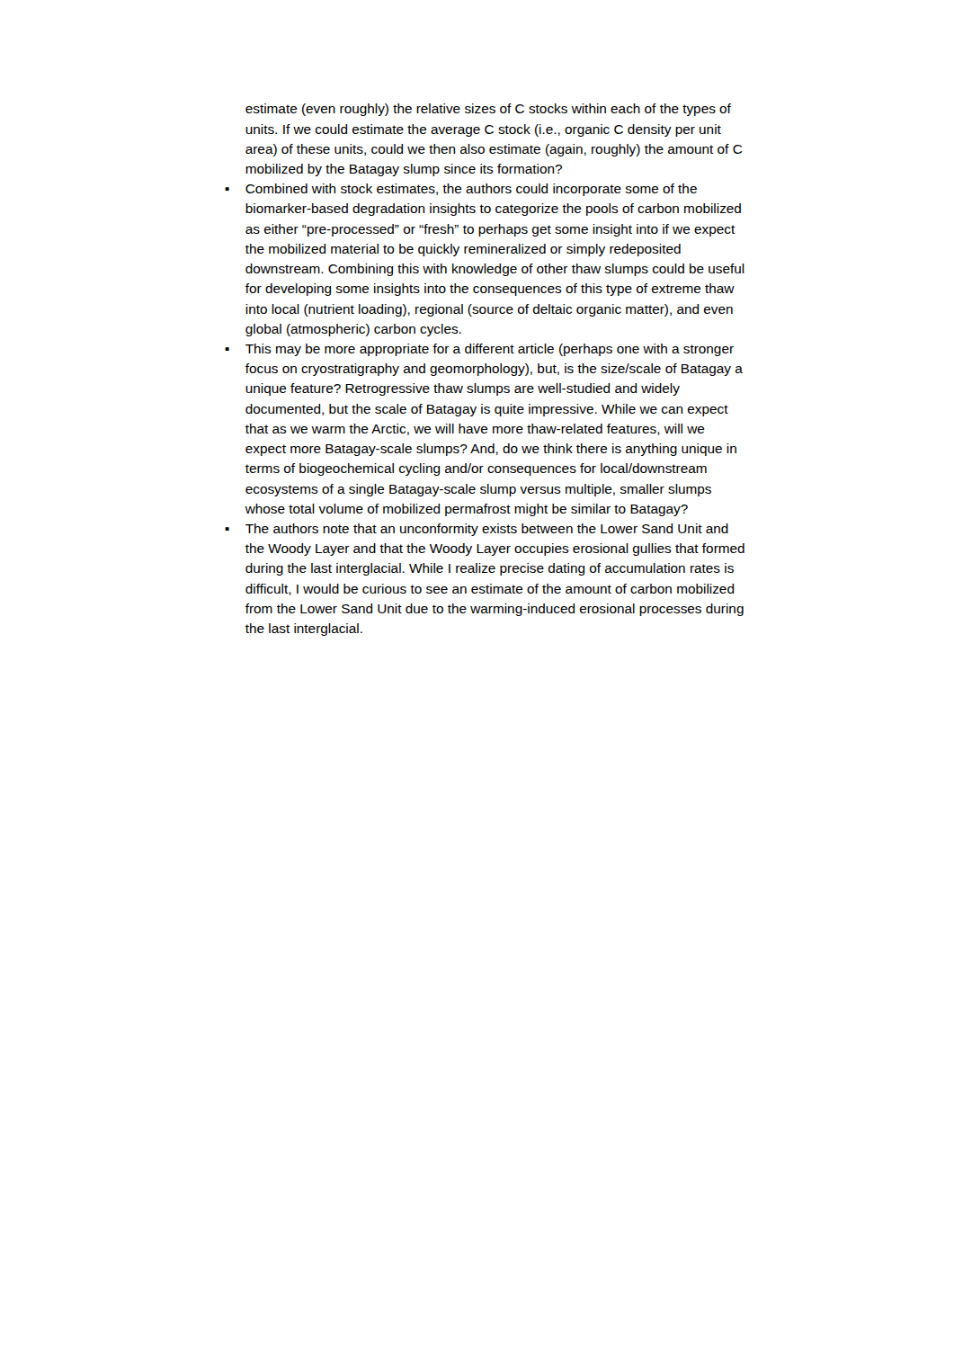estimate (even roughly) the relative sizes of C stocks within each of the types of units. If we could estimate the average C stock (i.e., organic C density per unit area) of these units, could we then also estimate (again, roughly) the amount of C mobilized by the Batagay slump since its formation?
Combined with stock estimates, the authors could incorporate some of the biomarker-based degradation insights to categorize the pools of carbon mobilized as either “pre-processed” or “fresh” to perhaps get some insight into if we expect the mobilized material to be quickly remineralized or simply redeposited downstream. Combining this with knowledge of other thaw slumps could be useful for developing some insights into the consequences of this type of extreme thaw into local (nutrient loading), regional (source of deltaic organic matter), and even global (atmospheric) carbon cycles.
This may be more appropriate for a different article (perhaps one with a stronger focus on cryostratigraphy and geomorphology), but, is the size/scale of Batagay a unique feature? Retrogressive thaw slumps are well-studied and widely documented, but the scale of Batagay is quite impressive. While we can expect that as we warm the Arctic, we will have more thaw-related features, will we expect more Batagay-scale slumps? And, do we think there is anything unique in terms of biogeochemical cycling and/or consequences for local/downstream ecosystems of a single Batagay-scale slump versus multiple, smaller slumps whose total volume of mobilized permafrost might be similar to Batagay?
The authors note that an unconformity exists between the Lower Sand Unit and the Woody Layer and that the Woody Layer occupies erosional gullies that formed during the last interglacial. While I realize precise dating of accumulation rates is difficult, I would be curious to see an estimate of the amount of carbon mobilized from the Lower Sand Unit due to the warming-induced erosional processes during the last interglacial.